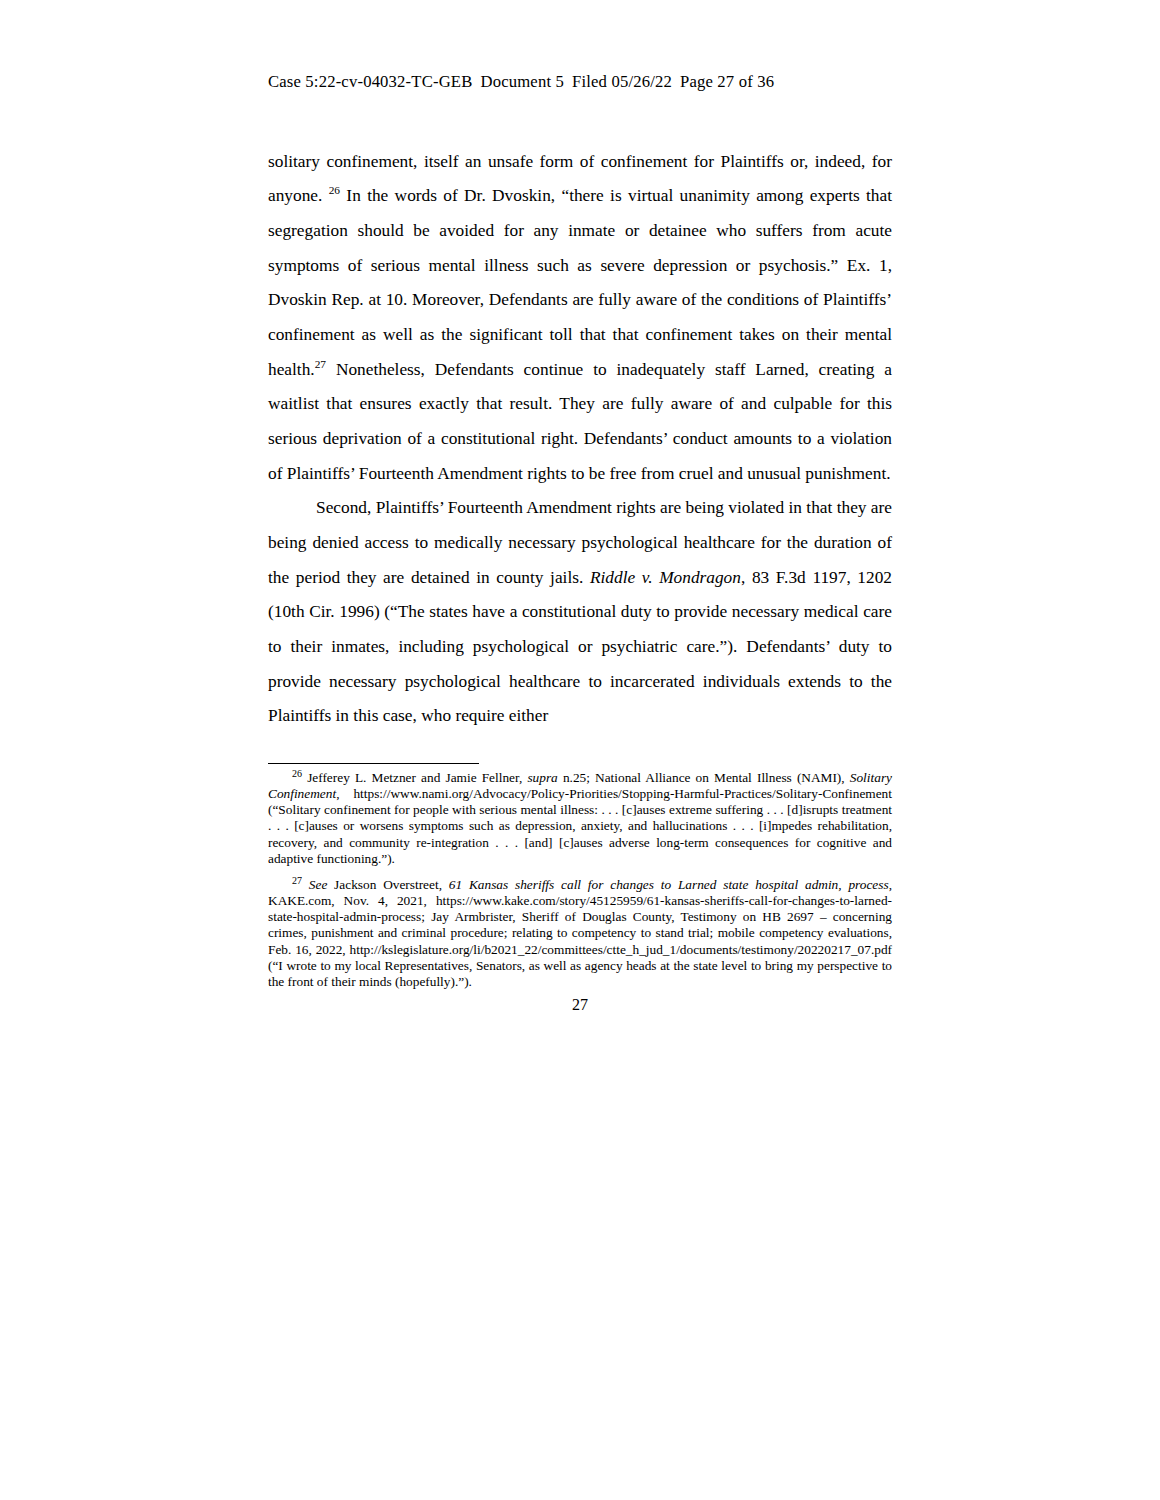Case 5:22-cv-04032-TC-GEB Document 5 Filed 05/26/22 Page 27 of 36
solitary confinement, itself an unsafe form of confinement for Plaintiffs or, indeed, for anyone. 26 In the words of Dr. Dvoskin, “there is virtual unanimity among experts that segregation should be avoided for any inmate or detainee who suffers from acute symptoms of serious mental illness such as severe depression or psychosis.” Ex. 1, Dvoskin Rep. at 10. Moreover, Defendants are fully aware of the conditions of Plaintiffs’ confinement as well as the significant toll that that confinement takes on their mental health.27 Nonetheless, Defendants continue to inadequately staff Larned, creating a waitlist that ensures exactly that result. They are fully aware of and culpable for this serious deprivation of a constitutional right. Defendants’ conduct amounts to a violation of Plaintiffs’ Fourteenth Amendment rights to be free from cruel and unusual punishment.
Second, Plaintiffs’ Fourteenth Amendment rights are being violated in that they are being denied access to medically necessary psychological healthcare for the duration of the period they are detained in county jails. Riddle v. Mondragon, 83 F.3d 1197, 1202 (10th Cir. 1996) (“The states have a constitutional duty to provide necessary medical care to their inmates, including psychological or psychiatric care.”). Defendants’ duty to provide necessary psychological healthcare to incarcerated individuals extends to the Plaintiffs in this case, who require either
26 Jefferey L. Metzner and Jamie Fellner, supra n.25; National Alliance on Mental Illness (NAMI), Solitary Confinement, https://www.nami.org/Advocacy/Policy-Priorities/Stopping-Harmful-Practices/Solitary-Confinement (“Solitary confinement for people with serious mental illness: . . . [c]auses extreme suffering . . . [d]isrupts treatment . . . [c]auses or worsens symptoms such as depression, anxiety, and hallucinations . . . [i]mpedes rehabilitation, recovery, and community re-integration . . . [and] [c]auses adverse long-term consequences for cognitive and adaptive functioning.”).
27 See Jackson Overstreet, 61 Kansas sheriffs call for changes to Larned state hospital admin, process, KAKE.com, Nov. 4, 2021, https://www.kake.com/story/45125959/61-kansas-sheriffs-call-for-changes-to-larned-state-hospital-admin-process; Jay Armbrister, Sheriff of Douglas County, Testimony on HB 2697 – concerning crimes, punishment and criminal procedure; relating to competency to stand trial; mobile competency evaluations, Feb. 16, 2022, http://kslegislature.org/li/b2021_22/committees/ctte_h_jud_1/documents/testimony/20220217_07.pdf (“I wrote to my local Representatives, Senators, as well as agency heads at the state level to bring my perspective to the front of their minds (hopefully).”).
27